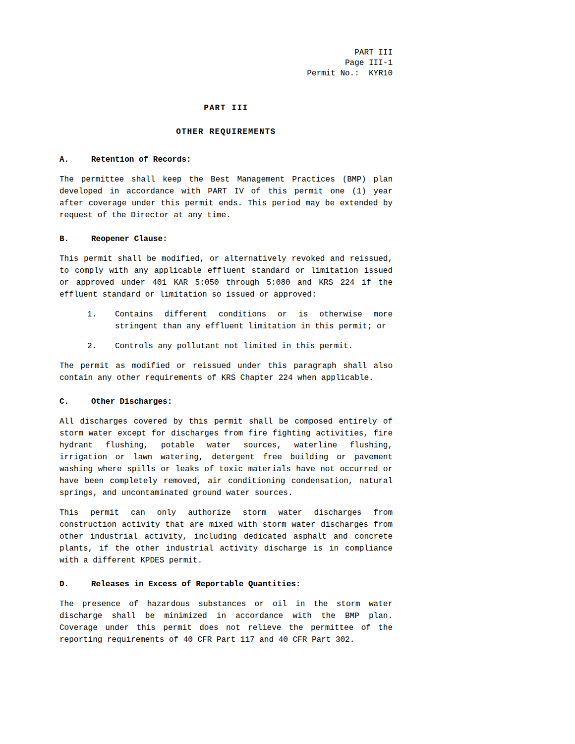PART III Page III-1 Permit No.: KYR10
PART III
OTHER REQUIREMENTS
A. Retention of Records:
The permittee shall keep the Best Management Practices (BMP) plan developed in accordance with PART IV of this permit one (1) year after coverage under this permit ends. This period may be extended by request of the Director at any time.
B. Reopener Clause:
This permit shall be modified, or alternatively revoked and reissued, to comply with any applicable effluent standard or limitation issued or approved under 401 KAR 5:050 through 5:080 and KRS 224 if the effluent standard or limitation so issued or approved:
Contains different conditions or is otherwise more stringent than any effluent limitation in this permit; or
Controls any pollutant not limited in this permit.
The permit as modified or reissued under this paragraph shall also contain any other requirements of KRS Chapter 224 when applicable.
C. Other Discharges:
All discharges covered by this permit shall be composed entirely of storm water except for discharges from fire fighting activities, fire hydrant flushing, potable water sources, waterline flushing, irrigation or lawn watering, detergent free building or pavement washing where spills or leaks of toxic materials have not occurred or have been completely removed, air conditioning condensation, natural springs, and uncontaminated ground water sources.
This permit can only authorize storm water discharges from construction activity that are mixed with storm water discharges from other industrial activity, including dedicated asphalt and concrete plants, if the other industrial activity discharge is in compliance with a different KPDES permit.
D. Releases in Excess of Reportable Quantities:
The presence of hazardous substances or oil in the storm water discharge shall be minimized in accordance with the BMP plan. Coverage under this permit does not relieve the permittee of the reporting requirements of 40 CFR Part 117 and 40 CFR Part 302.